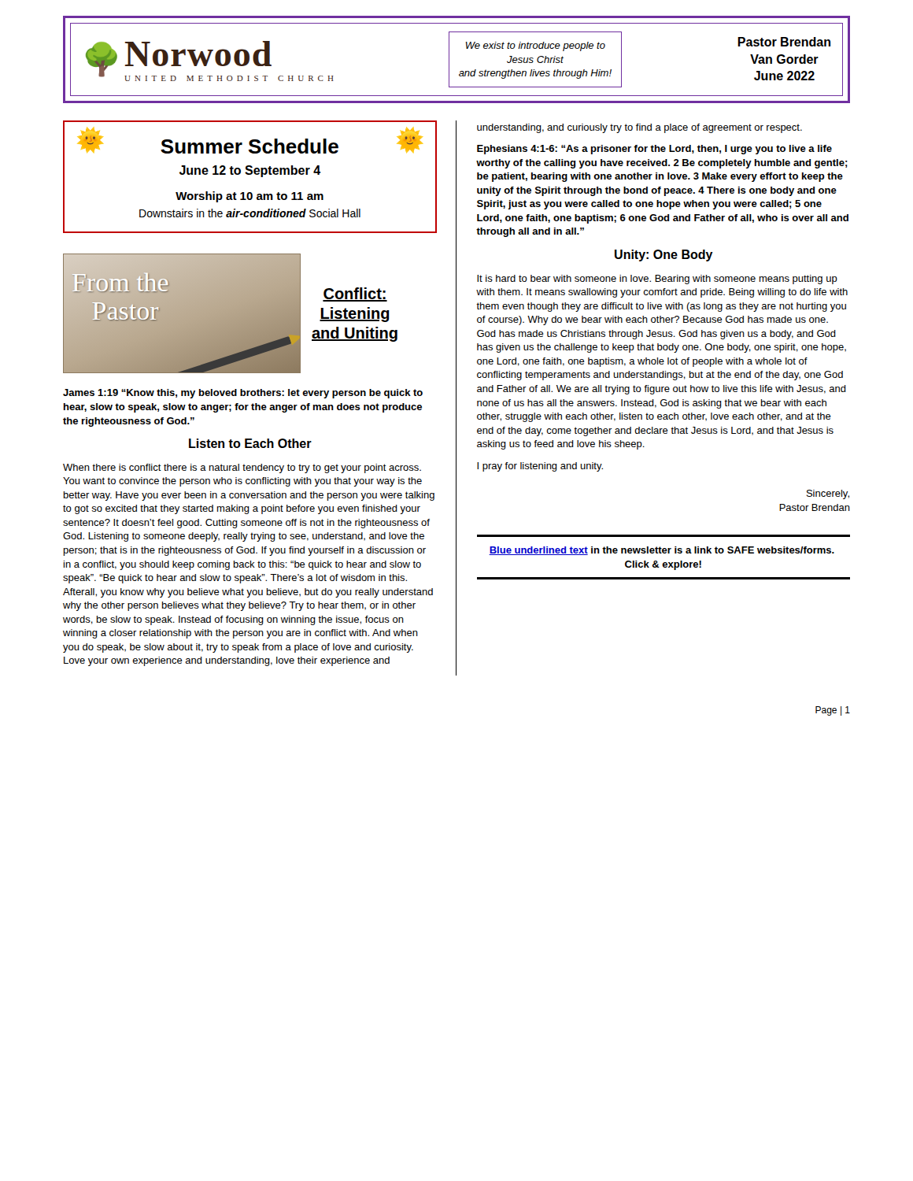🌳
Norwood
UNITED METHODIST CHURCH
We exist to introduce people to
Jesus Christ
and strengthen lives through Him!
Pastor Brendan
Van Gorder
June 2022
🌞 🌞
Summer Schedule
June 12 to September 4
Worship at 10 am to 11 am
Downstairs in the air-conditioned Social Hall
From the
Pastor
Conflict:
Listening
and Uniting
James 1:19 “Know this, my beloved brothers: let every person be quick to hear, slow to speak, slow to anger; for the anger of man does not produce the righteousness of God.”
Listen to Each Other
When there is conflict there is a natural tendency to try to get your point across. You want to convince the person who is conflicting with you that your way is the better way. Have you ever been in a conversation and the person you were talking to got so excited that they started making a point before you even finished your sentence? It doesn’t feel good. Cutting someone off is not in the righteousness of God. Listening to someone deeply, really trying to see, understand, and love the person; that is in the righteousness of God. If you find yourself in a discussion or in a conflict, you should keep coming back to this: “be quick to hear and slow to speak”. “Be quick to hear and slow to speak”. There’s a lot of wisdom in this. Afterall, you know why you believe what you believe, but do you really understand why the other person believes what they believe? Try to hear them, or in other words, be slow to speak. Instead of focusing on winning the issue, focus on winning a closer relationship with the person you are in conflict with. And when you do speak, be slow about it, try to speak from a place of love and curiosity. Love your own experience and understanding, love their experience and
understanding, and curiously try to find a place of agreement or respect.
Ephesians 4:1-6: “As a prisoner for the Lord, then, I urge you to live a life worthy of the calling you have received. 2 Be completely humble and gentle; be patient, bearing with one another in love. 3 Make every effort to keep the unity of the Spirit through the bond of peace. 4 There is one body and one Spirit, just as you were called to one hope when you were called; 5 one Lord, one faith, one baptism; 6 one God and Father of all, who is over all and through all and in all.”
Unity: One Body
It is hard to bear with someone in love. Bearing with someone means putting up with them. It means swallowing your comfort and pride. Being willing to do life with them even though they are difficult to live with (as long as they are not hurting you of course). Why do we bear with each other? Because God has made us one. God has made us Christians through Jesus. God has given us a body, and God has given us the challenge to keep that body one. One body, one spirit, one hope, one Lord, one faith, one baptism, a whole lot of people with a whole lot of conflicting temperaments and understandings, but at the end of the day, one God and Father of all. We are all trying to figure out how to live this life with Jesus, and none of us has all the answers. Instead, God is asking that we bear with each other, struggle with each other, listen to each other, love each other, and at the end of the day, come together and declare that Jesus is Lord, and that Jesus is asking us to feed and love his sheep.
I pray for listening and unity.
Sincerely,
Pastor Brendan
Blue underlined text in the newsletter is a link to SAFE websites/forms. Click & explore!
Page | 1